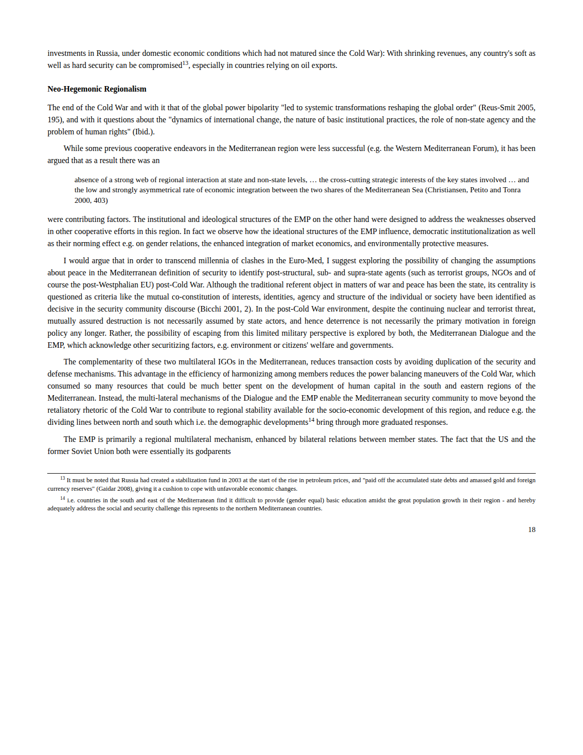investments in Russia, under domestic economic conditions which had not matured since the Cold War): With shrinking revenues, any country's soft as well as hard security can be compromised13, especially in countries relying on oil exports.
Neo-Hegemonic Regionalism
The end of the Cold War and with it that of the global power bipolarity "led to systemic transformations reshaping the global order" (Reus-Smit 2005, 195), and with it questions about the "dynamics of international change, the nature of basic institutional practices, the role of non-state agency and the problem of human rights" (Ibid.).
While some previous cooperative endeavors in the Mediterranean region were less successful (e.g. the Western Mediterranean Forum), it has been argued that as a result there was an
absence of a strong web of regional interaction at state and non-state levels, … the cross-cutting strategic interests of the key states involved … and the low and strongly asymmetrical rate of economic integration between the two shares of the Mediterranean Sea (Christiansen, Petito and Tonra 2000, 403)
were contributing factors. The institutional and ideological structures of the EMP on the other hand were designed to address the weaknesses observed in other cooperative efforts in this region. In fact we observe how the ideational structures of the EMP influence, democratic institutionalization as well as their norming effect e.g. on gender relations, the enhanced integration of market economics, and environmentally protective measures.
I would argue that in order to transcend millennia of clashes in the Euro-Med, I suggest exploring the possibility of changing the assumptions about peace in the Mediterranean definition of security to identify post-structural, sub- and supra-state agents (such as terrorist groups, NGOs and of course the post-Westphalian EU) post-Cold War. Although the traditional referent object in matters of war and peace has been the state, its centrality is questioned as criteria like the mutual co-constitution of interests, identities, agency and structure of the individual or society have been identified as decisive in the security community discourse (Bicchi 2001, 2). In the post-Cold War environment, despite the continuing nuclear and terrorist threat, mutually assured destruction is not necessarily assumed by state actors, and hence deterrence is not necessarily the primary motivation in foreign policy any longer. Rather, the possibility of escaping from this limited military perspective is explored by both, the Mediterranean Dialogue and the EMP, which acknowledge other securitizing factors, e.g. environment or citizens' welfare and governments.
The complementarity of these two multilateral IGOs in the Mediterranean, reduces transaction costs by avoiding duplication of the security and defense mechanisms. This advantage in the efficiency of harmonizing among members reduces the power balancing maneuvers of the Cold War, which consumed so many resources that could be much better spent on the development of human capital in the south and eastern regions of the Mediterranean. Instead, the multi-lateral mechanisms of the Dialogue and the EMP enable the Mediterranean security community to move beyond the retaliatory rhetoric of the Cold War to contribute to regional stability available for the socio-economic development of this region, and reduce e.g. the dividing lines between north and south which i.e. the demographic developments14 bring through more graduated responses.
The EMP is primarily a regional multilateral mechanism, enhanced by bilateral relations between member states. The fact that the US and the former Soviet Union both were essentially its godparents
13 It must be noted that Russia had created a stabilization fund in 2003 at the start of the rise in petroleum prices, and "paid off the accumulated state debts and amassed gold and foreign currency reserves" (Gaidar 2008), giving it a cushion to cope with unfavorable economic changes.
14 i.e. countries in the south and east of the Mediterranean find it difficult to provide (gender equal) basic education amidst the great population growth in their region - and hereby adequately address the social and security challenge this represents to the northern Mediterranean countries.
18